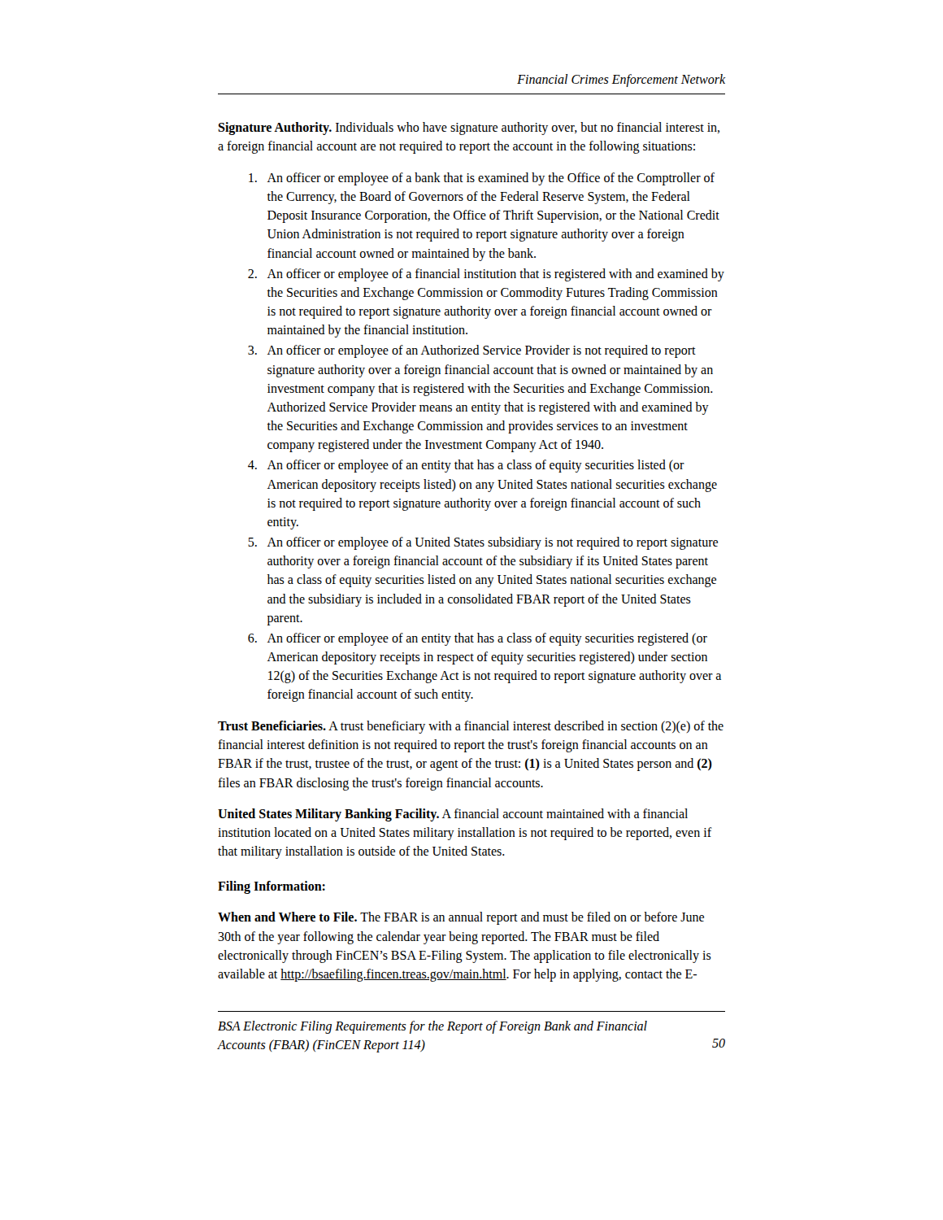Financial Crimes Enforcement Network
Signature Authority. Individuals who have signature authority over, but no financial interest in, a foreign financial account are not required to report the account in the following situations:
An officer or employee of a bank that is examined by the Office of the Comptroller of the Currency, the Board of Governors of the Federal Reserve System, the Federal Deposit Insurance Corporation, the Office of Thrift Supervision, or the National Credit Union Administration is not required to report signature authority over a foreign financial account owned or maintained by the bank.
An officer or employee of a financial institution that is registered with and examined by the Securities and Exchange Commission or Commodity Futures Trading Commission is not required to report signature authority over a foreign financial account owned or maintained by the financial institution.
An officer or employee of an Authorized Service Provider is not required to report signature authority over a foreign financial account that is owned or maintained by an investment company that is registered with the Securities and Exchange Commission. Authorized Service Provider means an entity that is registered with and examined by the Securities and Exchange Commission and provides services to an investment company registered under the Investment Company Act of 1940.
An officer or employee of an entity that has a class of equity securities listed (or American depository receipts listed) on any United States national securities exchange is not required to report signature authority over a foreign financial account of such entity.
An officer or employee of a United States subsidiary is not required to report signature authority over a foreign financial account of the subsidiary if its United States parent has a class of equity securities listed on any United States national securities exchange and the subsidiary is included in a consolidated FBAR report of the United States parent.
An officer or employee of an entity that has a class of equity securities registered (or American depository receipts in respect of equity securities registered) under section 12(g) of the Securities Exchange Act is not required to report signature authority over a foreign financial account of such entity.
Trust Beneficiaries. A trust beneficiary with a financial interest described in section (2)(e) of the financial interest definition is not required to report the trust's foreign financial accounts on an FBAR if the trust, trustee of the trust, or agent of the trust: (1) is a United States person and (2) files an FBAR disclosing the trust's foreign financial accounts.
United States Military Banking Facility. A financial account maintained with a financial institution located on a United States military installation is not required to be reported, even if that military installation is outside of the United States.
Filing Information:
When and Where to File. The FBAR is an annual report and must be filed on or before June 30th of the year following the calendar year being reported. The FBAR must be filed electronically through FinCEN’s BSA E-Filing System. The application to file electronically is available at http://bsaefiling.fincen.treas.gov/main.html. For help in applying, contact the E-
BSA Electronic Filing Requirements for the Report of Foreign Bank and Financial Accounts (FBAR) (FinCEN Report 114) 50